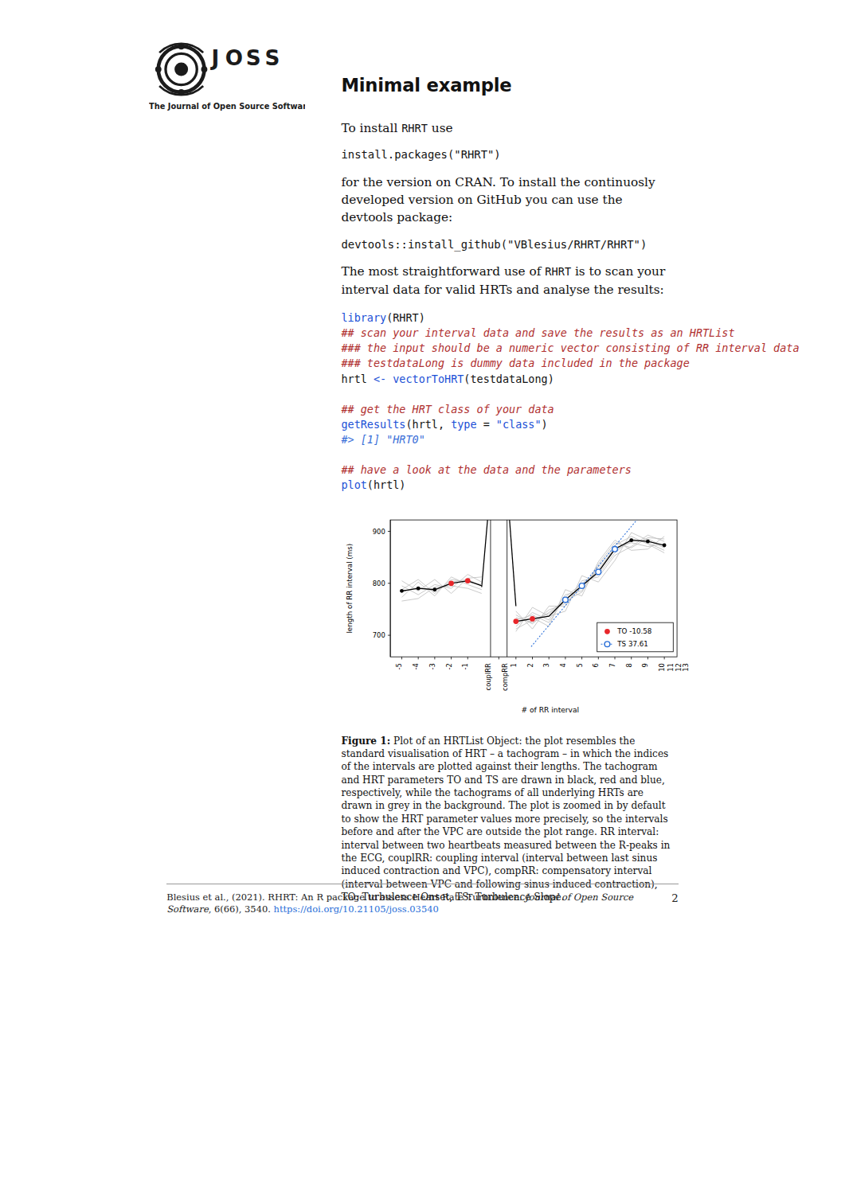J O S S The Journal of Open Source Software
Minimal example
To install RHRT use
install.packages("RHRT")
for the version on CRAN. To install the continuosly developed version on GitHub you can use the devtools package:
devtools::install_github("VBlesius/RHRT/RHRT")
The most straightforward use of RHRT is to scan your interval data for valid HRTs and analyse the results:
library(RHRT)
## scan your interval data and save the results as an HRTList
### the input should be a numeric vector consisting of RR interval data
### testdataLong is dummy data included in the package
hrtl <- vectorToHRT(testdataLong)

## get the HRT class of your data
getResults(hrtl, type = "class")
#> [1] "HRT0"

## have a look at the data and the parameters
plot(hrtl)
length of RR interval (ms) 900 800 700 TO -10.58 TS 37.61 -5 -4 -3 -2 -1 couplRR compRR 1 2 3 4 5 6 7 8 9 10 11 12 13 # of RR interval
Figure 1: Plot of an HRTList Object: the plot resembles the standard visualisation of HRT – a tachogram – in which the indices of the intervals are plotted against their lengths. The tachogram and HRT parameters TO and TS are drawn in black, red and blue, respectively, while the tachograms of all underlying HRTs are drawn in grey in the background. The plot is zoomed in by default to show the HRT parameter values more precisely, so the intervals before and after the VPC are outside the plot range. RR interval: interval between two heartbeats measured between the R-peaks in the ECG, couplRR: coupling interval (interval between last sinus induced contraction and VPC), compRR: compensatory interval (interval between VPC and following sinus induced contraction), TO: Turbulence Onset, TS: Turbulence Slope.
Blesius et al., (2021). RHRT: An R package to assess Heart Rate Turbulence. Journal of Open Source Software, 6(66), 3540. https://doi.org/10.21105/joss.03540
2